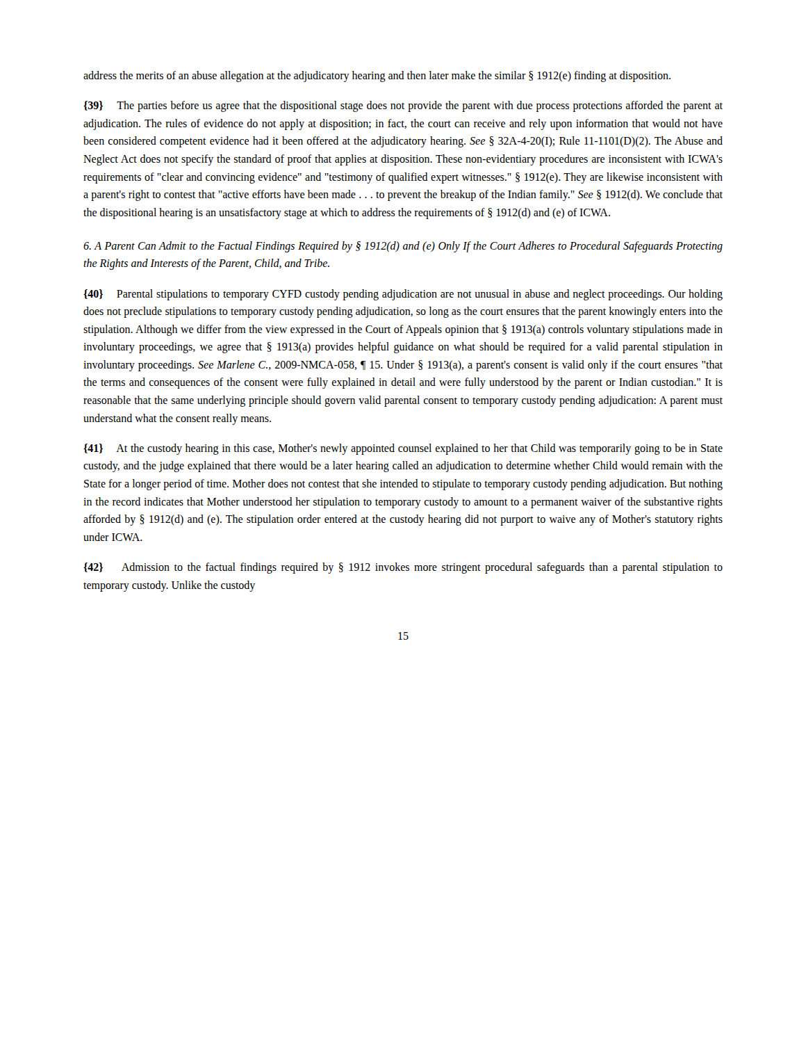address the merits of an abuse allegation at the adjudicatory hearing and then later make the similar § 1912(e) finding at disposition.
{39} The parties before us agree that the dispositional stage does not provide the parent with due process protections afforded the parent at adjudication. The rules of evidence do not apply at disposition; in fact, the court can receive and rely upon information that would not have been considered competent evidence had it been offered at the adjudicatory hearing. See § 32A-4-20(I); Rule 11-1101(D)(2). The Abuse and Neglect Act does not specify the standard of proof that applies at disposition. These non-evidentiary procedures are inconsistent with ICWA's requirements of "clear and convincing evidence" and "testimony of qualified expert witnesses." § 1912(e). They are likewise inconsistent with a parent's right to contest that "active efforts have been made . . . to prevent the breakup of the Indian family." See § 1912(d). We conclude that the dispositional hearing is an unsatisfactory stage at which to address the requirements of § 1912(d) and (e) of ICWA.
6. A Parent Can Admit to the Factual Findings Required by § 1912(d) and (e) Only If the Court Adheres to Procedural Safeguards Protecting the Rights and Interests of the Parent, Child, and Tribe.
{40} Parental stipulations to temporary CYFD custody pending adjudication are not unusual in abuse and neglect proceedings. Our holding does not preclude stipulations to temporary custody pending adjudication, so long as the court ensures that the parent knowingly enters into the stipulation. Although we differ from the view expressed in the Court of Appeals opinion that § 1913(a) controls voluntary stipulations made in involuntary proceedings, we agree that § 1913(a) provides helpful guidance on what should be required for a valid parental stipulation in involuntary proceedings. See Marlene C., 2009-NMCA-058, ¶ 15. Under § 1913(a), a parent's consent is valid only if the court ensures "that the terms and consequences of the consent were fully explained in detail and were fully understood by the parent or Indian custodian." It is reasonable that the same underlying principle should govern valid parental consent to temporary custody pending adjudication: A parent must understand what the consent really means.
{41} At the custody hearing in this case, Mother's newly appointed counsel explained to her that Child was temporarily going to be in State custody, and the judge explained that there would be a later hearing called an adjudication to determine whether Child would remain with the State for a longer period of time. Mother does not contest that she intended to stipulate to temporary custody pending adjudication. But nothing in the record indicates that Mother understood her stipulation to temporary custody to amount to a permanent waiver of the substantive rights afforded by § 1912(d) and (e). The stipulation order entered at the custody hearing did not purport to waive any of Mother's statutory rights under ICWA.
{42} Admission to the factual findings required by § 1912 invokes more stringent procedural safeguards than a parental stipulation to temporary custody. Unlike the custody
15